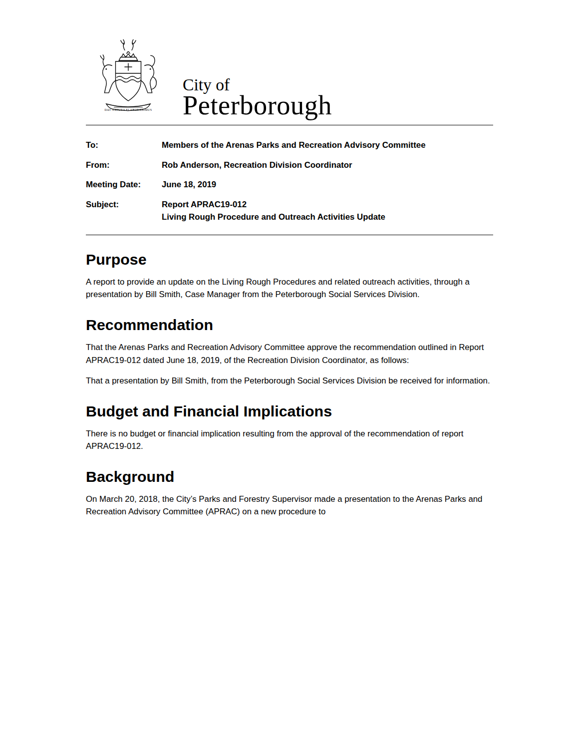DAT NATURA ELABORABIMUS
City of
Peterborough
| To: | Members of the Arenas Parks and Recreation Advisory Committee |
| From: | Rob Anderson, Recreation Division Coordinator |
| Meeting Date: | June 18, 2019 |
| Subject: | Report APRAC19-012 Living Rough Procedure and Outreach Activities Update |
Purpose
A report to provide an update on the Living Rough Procedures and related outreach activities, through a presentation by Bill Smith, Case Manager from the Peterborough Social Services Division.
Recommendation
That the Arenas Parks and Recreation Advisory Committee approve the recommendation outlined in Report APRAC19-012 dated June 18, 2019, of the Recreation Division Coordinator, as follows:
That a presentation by Bill Smith, from the Peterborough Social Services Division be received for information.
Budget and Financial Implications
There is no budget or financial implication resulting from the approval of the recommendation of report APRAC19-012.
Background
On March 20, 2018, the City’s Parks and Forestry Supervisor made a presentation to the Arenas Parks and Recreation Advisory Committee (APRAC) on a new procedure to